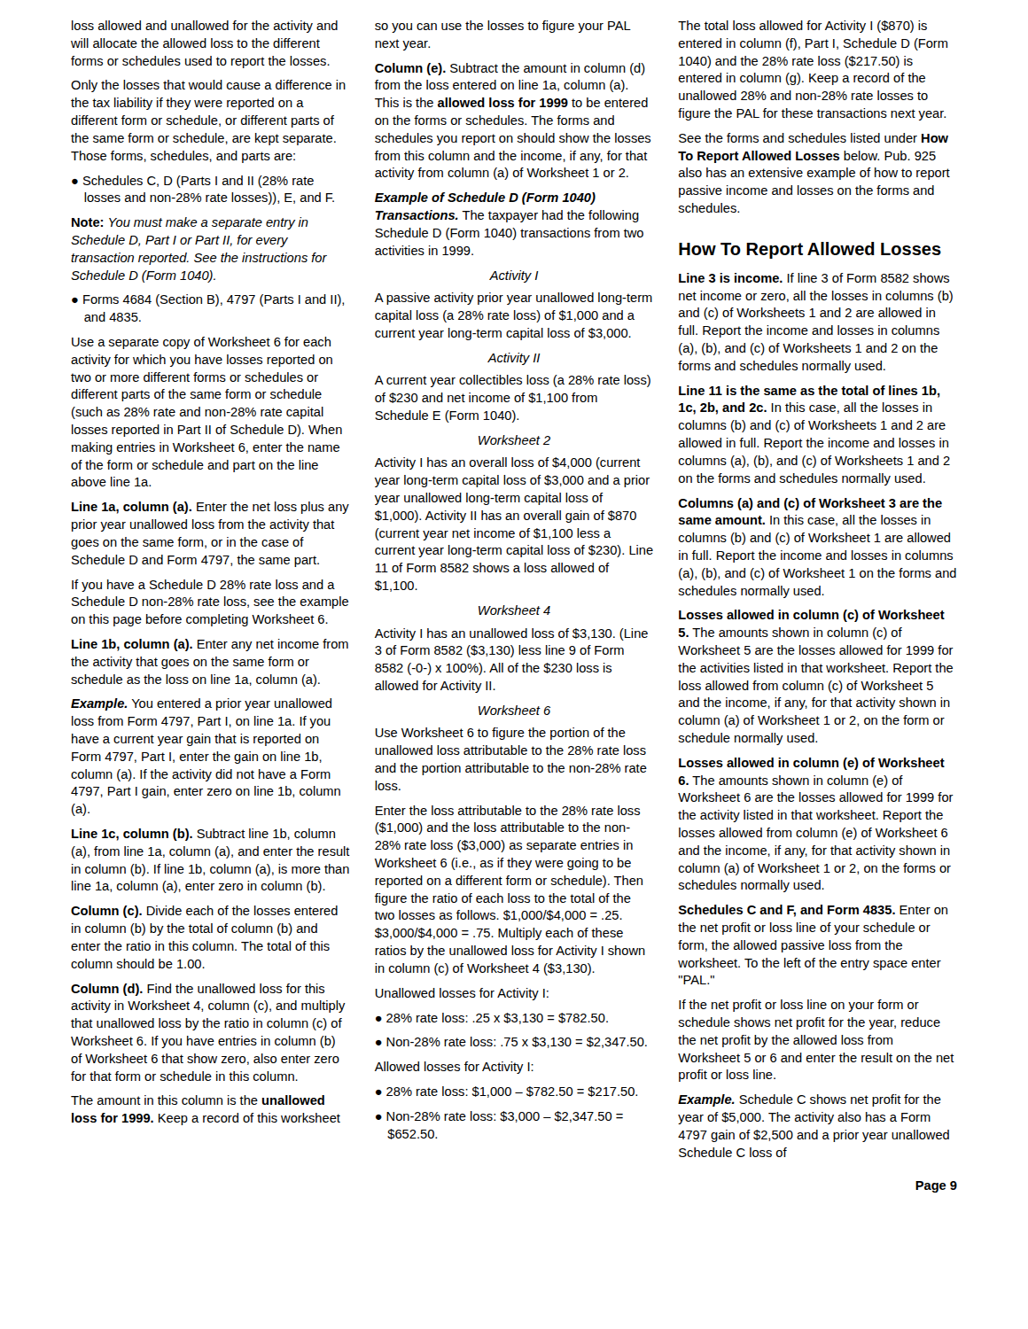loss allowed and unallowed for the activity and will allocate the allowed loss to the different forms or schedules used to report the losses.
Only the losses that would cause a difference in the tax liability if they were reported on a different form or schedule, or different parts of the same form or schedule, are kept separate. Those forms, schedules, and parts are:
● Schedules C, D (Parts I and II (28% rate losses and non-28% rate losses)), E, and F.
Note: You must make a separate entry in Schedule D, Part I or Part II, for every transaction reported. See the instructions for Schedule D (Form 1040).
● Forms 4684 (Section B), 4797 (Parts I and II), and 4835.
Use a separate copy of Worksheet 6 for each activity for which you have losses reported on two or more different forms or schedules or different parts of the same form or schedule (such as 28% rate and non-28% rate capital losses reported in Part II of Schedule D). When making entries in Worksheet 6, enter the name of the form or schedule and part on the line above line 1a.
Line 1a, column (a). Enter the net loss plus any prior year unallowed loss from the activity that goes on the same form, or in the case of Schedule D and Form 4797, the same part.
If you have a Schedule D 28% rate loss and a Schedule D non-28% rate loss, see the example on this page before completing Worksheet 6.
Line 1b, column (a). Enter any net income from the activity that goes on the same form or schedule as the loss on line 1a, column (a).
Example. You entered a prior year unallowed loss from Form 4797, Part I, on line 1a. If you have a current year gain that is reported on Form 4797, Part I, enter the gain on line 1b, column (a). If the activity did not have a Form 4797, Part I gain, enter zero on line 1b, column (a).
Line 1c, column (b). Subtract line 1b, column (a), from line 1a, column (a), and enter the result in column (b). If line 1b, column (a), is more than line 1a, column (a), enter zero in column (b).
Column (c). Divide each of the losses entered in column (b) by the total of column (b) and enter the ratio in this column. The total of this column should be 1.00.
Column (d). Find the unallowed loss for this activity in Worksheet 4, column (c), and multiply that unallowed loss by the ratio in column (c) of Worksheet 6. If you have entries in column (b) of Worksheet 6 that show zero, also enter zero for that form or schedule in this column.
The amount in this column is the unallowed loss for 1999. Keep a record of this worksheet so you can use the losses to figure your PAL next year.
Column (e). Subtract the amount in column (d) from the loss entered on line 1a, column (a). This is the allowed loss for 1999 to be entered on the forms or schedules. The forms and schedules you report on should show the losses from this column and the income, if any, for that activity from column (a) of Worksheet 1 or 2.
Example of Schedule D (Form 1040) Transactions. The taxpayer had the following Schedule D (Form 1040) transactions from two activities in 1999.
Activity I
A passive activity prior year unallowed long-term capital loss (a 28% rate loss) of $1,000 and a current year long-term capital loss of $3,000.
Activity II
A current year collectibles loss (a 28% rate loss) of $230 and net income of $1,100 from Schedule E (Form 1040).
Worksheet 2
Activity I has an overall loss of $4,000 (current year long-term capital loss of $3,000 and a prior year unallowed long-term capital loss of $1,000). Activity II has an overall gain of $870 (current year net income of $1,100 less a current year long-term capital loss of $230). Line 11 of Form 8582 shows a loss allowed of $1,100.
Worksheet 4
Activity I has an unallowed loss of $3,130. (Line 3 of Form 8582 ($3,130) less line 9 of Form 8582 (-0-) x 100%). All of the $230 loss is allowed for Activity II.
Worksheet 6
Use Worksheet 6 to figure the portion of the unallowed loss attributable to the 28% rate loss and the portion attributable to the non-28% rate loss.
Enter the loss attributable to the 28% rate loss ($1,000) and the loss attributable to the non-28% rate loss ($3,000) as separate entries in Worksheet 6 (i.e., as if they were going to be reported on a different form or schedule). Then figure the ratio of each loss to the total of the two losses as follows. $1,000/$4,000 = .25. $3,000/$4,000 = .75. Multiply each of these ratios by the unallowed loss for Activity I shown in column (c) of Worksheet 4 ($3,130).
Unallowed losses for Activity I:
● 28% rate loss: .25 x $3,130 = $782.50.
● Non-28% rate loss: .75 x $3,130 = $2,347.50.
Allowed losses for Activity I:
● 28% rate loss: $1,000 – $782.50 = $217.50.
● Non-28% rate loss: $3,000 – $2,347.50 = $652.50.
The total loss allowed for Activity I ($870) is entered in column (f), Part I, Schedule D (Form 1040) and the 28% rate loss ($217.50) is entered in column (g). Keep a record of the unallowed 28% and non-28% rate losses to figure the PAL for these transactions next year.
See the forms and schedules listed under How To Report Allowed Losses below. Pub. 925 also has an extensive example of how to report passive income and losses on the forms and schedules.
How To Report Allowed Losses
Line 3 is income. If line 3 of Form 8582 shows net income or zero, all the losses in columns (b) and (c) of Worksheets 1 and 2 are allowed in full. Report the income and losses in columns (a), (b), and (c) of Worksheets 1 and 2 on the forms and schedules normally used.
Line 11 is the same as the total of lines 1b, 1c, 2b, and 2c. In this case, all the losses in columns (b) and (c) of Worksheets 1 and 2 are allowed in full. Report the income and losses in columns (a), (b), and (c) of Worksheets 1 and 2 on the forms and schedules normally used.
Columns (a) and (c) of Worksheet 3 are the same amount. In this case, all the losses in columns (b) and (c) of Worksheet 1 are allowed in full. Report the income and losses in columns (a), (b), and (c) of Worksheet 1 on the forms and schedules normally used.
Losses allowed in column (c) of Worksheet 5. The amounts shown in column (c) of Worksheet 5 are the losses allowed for 1999 for the activities listed in that worksheet. Report the loss allowed from column (c) of Worksheet 5 and the income, if any, for that activity shown in column (a) of Worksheet 1 or 2, on the form or schedule normally used.
Losses allowed in column (e) of Worksheet 6. The amounts shown in column (e) of Worksheet 6 are the losses allowed for 1999 for the activity listed in that worksheet. Report the losses allowed from column (e) of Worksheet 6 and the income, if any, for that activity shown in column (a) of Worksheet 1 or 2, on the forms or schedules normally used.
Schedules C and F, and Form 4835. Enter on the net profit or loss line of your schedule or form, the allowed passive loss from the worksheet. To the left of the entry space enter "PAL."
If the net profit or loss line on your form or schedule shows net profit for the year, reduce the net profit by the allowed loss from Worksheet 5 or 6 and enter the result on the net profit or loss line.
Example. Schedule C shows net profit for the year of $5,000. The activity also has a Form 4797 gain of $2,500 and a prior year unallowed Schedule C loss of
Page 9